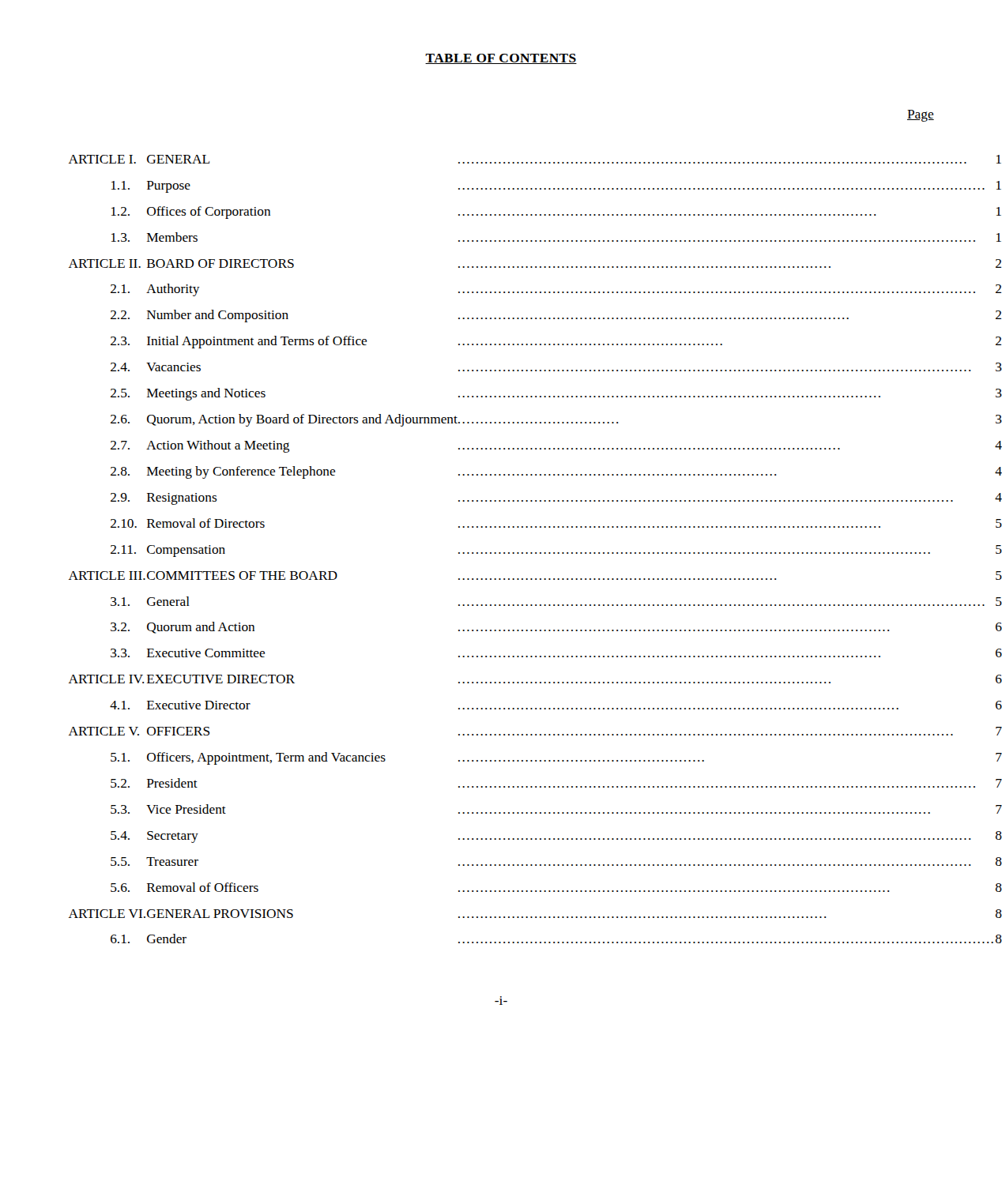TABLE OF CONTENTS
Page
| ARTICLE I. | GENERAL | ................................................................................................................. | 1 |
| 1.1. | Purpose | ..................................................................................................................... | 1 |
| 1.2. | Offices of Corporation | ............................................................................................. | 1 |
| 1.3. | Members | ................................................................................................................... | 1 |
| ARTICLE II. | BOARD OF DIRECTORS | ................................................................................... | 2 |
| 2.1. | Authority | ................................................................................................................... | 2 |
| 2.2. | Number and Composition | ....................................................................................... | 2 |
| 2.3. | Initial Appointment and Terms of Office | ........................................................... | 2 |
| 2.4. | Vacancies | .................................................................................................................. | 3 |
| 2.5. | Meetings and Notices | .............................................................................................. | 3 |
| 2.6. | Quorum, Action by Board of Directors and Adjournment | .................................... | 3 |
| 2.7. | Action Without a Meeting | ..................................................................................... | 4 |
| 2.8. | Meeting by Conference Telephone | ....................................................................... | 4 |
| 2.9. | Resignations | .............................................................................................................. | 4 |
| 2.10. | Removal of Directors | .............................................................................................. | 5 |
| 2.11. | Compensation | ......................................................................................................... | 5 |
| ARTICLE III. | COMMITTEES OF THE BOARD | ....................................................................... | 5 |
| 3.1. | General | ..................................................................................................................... | 5 |
| 3.2. | Quorum and Action | ................................................................................................ | 6 |
| 3.3. | Executive Committee | .............................................................................................. | 6 |
| ARTICLE IV. | EXECUTIVE DIRECTOR | ................................................................................... | 6 |
| 4.1. | Executive Director | .................................................................................................. | 6 |
| ARTICLE V. | OFFICERS | .............................................................................................................. | 7 |
| 5.1. | Officers, Appointment, Term and Vacancies | ....................................................... | 7 |
| 5.2. | President | ................................................................................................................... | 7 |
| 5.3. | Vice President | ......................................................................................................... | 7 |
| 5.4. | Secretary | .................................................................................................................. | 8 |
| 5.5. | Treasurer | .................................................................................................................. | 8 |
| 5.6. | Removal of Officers | ................................................................................................ | 8 |
| ARTICLE VI. | GENERAL PROVISIONS | .................................................................................. | 8 |
| 6.1. | Gender | ....................................................................................................................... | 8 |
-i-